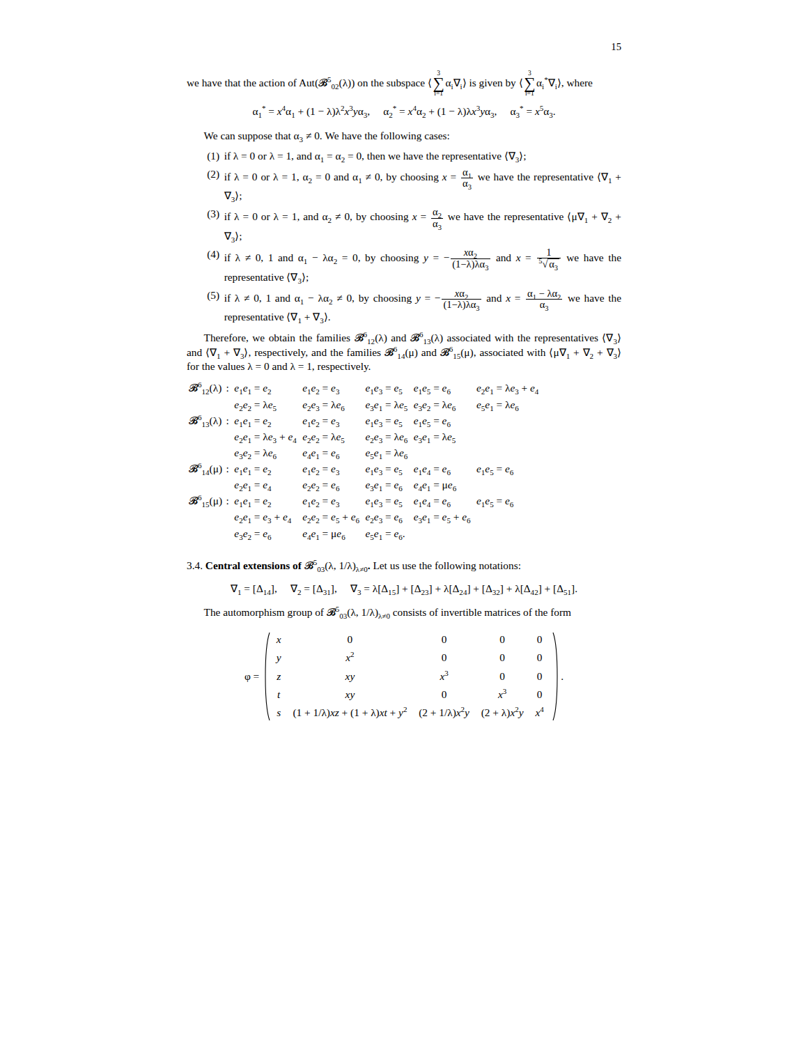15
we have that the action of Aut(𝓑502(λ)) on the subspace ⟨3∑i=1αi∇i⟩ is given by ⟨3∑i=1αi*∇i⟩, where
α1* = x4α1 + (1 − λ)λ2x3yα3, α2* = x4α2 + (1 − λ)λx3yα3, α3* = x5α3.
We can suppose that α3 ≠ 0. We have the following cases:
(1) if λ = 0 or λ = 1, and α1 = α2 = 0, then we have the representative ⟨∇3⟩;
(2) if λ = 0 or λ = 1, α2 = 0 and α1 ≠ 0, by choosing x = α1 α3 we have the representative ⟨∇1 + ∇3⟩;
(3) if λ = 0 or λ = 1, and α2 ≠ 0, by choosing x = α2 α3 we have the representative ⟨μ∇1 + ∇2 + ∇3⟩;
(4) if λ ≠ 0, 1 and α1 − λα2 = 0, by choosing y = −xα2(1−λ)λα3 and x = 15√α3 we have the representative ⟨∇3⟩;
(5) if λ ≠ 0, 1 and α1 − λα2 ≠ 0, by choosing y = −xα2(1−λ)λα3 and x = α1 − λα2 α3 we have the representative ⟨∇1 + ∇3⟩.
Therefore, we obtain the families 𝓑612(λ) and 𝓑613(λ) associated with the representatives ⟨∇3⟩ and ⟨∇1 + ∇3⟩, respectively, and the families 𝓑614(μ) and 𝓑615(μ), associated with ⟨μ∇1 + ∇2 + ∇3⟩ for the values λ = 0 and λ = 1, respectively.
| 𝓑 6 12 (λ) | : | e 1 e 1 = e 2 | e 1 e 2 = e 3 | e 1 e 3 = e 5 | e 1 e 5 = e 6 | e 2 e 1 = λ e 3 + e 4 |
| | | e 2 e 2 = λ e 5 | e 2 e 3 = λ e 6 | e 3 e 1 = λ e 5 | e 3 e 2 = λ e 6 | e 5 e 1 = λ e 6 |
| 𝓑 6 13 (λ) | : | e 1 e 1 = e 2 | e 1 e 2 = e 3 | e 1 e 3 = e 5 | e 1 e 5 = e 6 | |
| | | e 2 e 1 = λ e 3 + e 4 | e 2 e 2 = λ e 5 | e 2 e 3 = λ e 6 | e 3 e 1 = λ e 5 | |
| | | e 3 e 2 = λ e 6 | e 4 e 1 = e 6 | e 5 e 1 = λ e 6 | | |
| 𝓑 6 14 (μ) | : | e 1 e 1 = e 2 | e 1 e 2 = e 3 | e 1 e 3 = e 5 | e 1 e 4 = e 6 | e 1 e 5 = e 6 |
| | | e 2 e 1 = e 4 | e 2 e 2 = e 6 | e 3 e 1 = e 6 | e 4 e 1 = μ e 6 | |
| 𝓑 6 15 (μ) | : | e 1 e 1 = e 2 | e 1 e 2 = e 3 | e 1 e 3 = e 5 | e 1 e 4 = e 6 | e 1 e 5 = e 6 |
| | | e 2 e 1 = e 3 + e 4 | e 2 e 2 = e 5 + e 6 | e 2 e 3 = e 6 | e 3 e 1 = e 5 + e 6 | |
| | | e 3 e 2 = e 6 | e 4 e 1 = μ e 6 | e 5 e 1 = e 6 . | | |
3.4. Central extensions of 𝓑503(λ, 1/λ)λ≠0. Let us use the following notations:
∇1 = [Δ14], ∇2 = [Δ31], ∇3 = λ[Δ15] + [Δ23] + λ[Δ24] + [Δ32] + λ[Δ42] + [Δ51].
The automorphism group of 𝓑503(λ, 1/λ)λ≠0 consists of invertible matrices of the form
φ =
| x | 0 | 0 | 0 | 0 |
| y | x 2 | 0 | 0 | 0 |
| z | xy | x 3 | 0 | 0 |
| t | xy | 0 | x 3 | 0 |
| s | (1 + 1/λ) xz + (1 + λ) xt + y 2 | (2 + 1/λ) x 2 y | (2 + λ) x 2 y | x 4 |
.